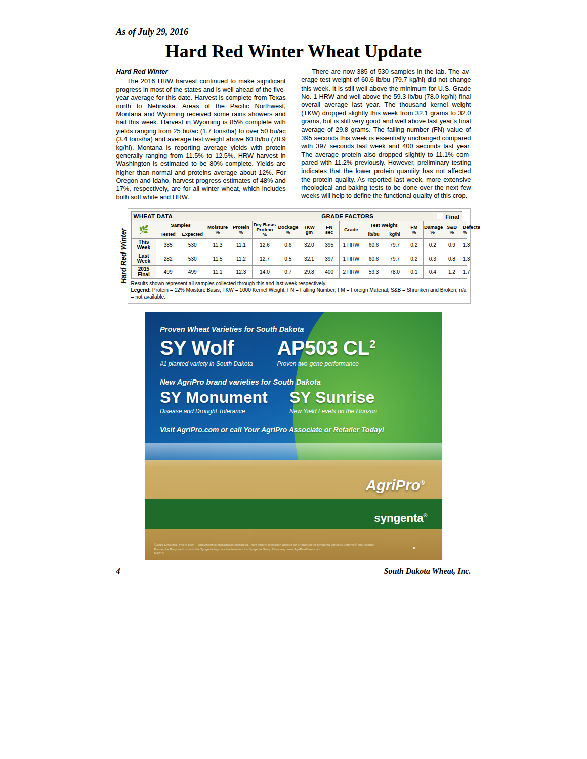As of July 29, 2016
Hard Red Winter Wheat Update
Hard Red Winter
The 2016 HRW harvest continued to make significant progress in most of the states and is well ahead of the five-year average for this date. Harvest is complete from Texas north to Nebraska. Areas of the Pacific Northwest, Montana and Wyoming received some rains showers and hail this week. Harvest in Wyoming is 85% complete with yields ranging from 25 bu/ac (1.7 tons/ha) to over 50 bu/ac (3.4 tons/ha) and average test weight above 60 lb/bu (78.9 kg/hl). Montana is reporting average yields with protein generally ranging from 11.5% to 12.5%. HRW harvest in Washington is estimated to be 80% complete. Yields are higher than normal and proteins average about 12%. For Oregon and Idaho, harvest progress estimates of 48% and 17%, respectively, are for all winter wheat, which includes both soft white and HRW.
There are now 385 of 530 samples in the lab. The average test weight of 60.6 lb/bu (79.7 kg/hl) did not change this week. It is still well above the minimum for U.S. Grade No. 1 HRW and well above the 59.3 lb/bu (78.0 kg/hl) final overall average last year. The thousand kernel weight (TKW) dropped slightly this week from 32.1 grams to 32.0 grams, but is still very good and well above last year’s final average of 29.8 grams. The falling number (FN) value of 395 seconds this week is essentially unchanged compared with 397 seconds last week and 400 seconds last year. The average protein also dropped slightly to 11.1% compared with 11.2% previously. However, preliminary testing indicates that the lower protein quantity has not affected the protein quality. As reported last week, more extensive rheological and baking tests to be done over the next few weeks will help to define the functional quality of this crop.
Hard Red Winter
| WHEAT DATA | GRADE FACTORS | Final |
| --- | --- | --- |
| 🌿 | Samples | Moisture % | Protein % | Dry Basis Protein % | Dockage % | TKW gm | FN sec | Grade | Test Weight | FM % | Damage % | S&B % | Defects % |
| Tested | Expected | lb/bu | kg/hl |
| This Week | 385 | 530 | 11.3 | 11.1 | 12.6 | 0.6 | 32.0 | 395 | 1 HRW | 60.6 | 79.7 | 0.2 | 0.2 | 0.9 | 1.3 |
| Last Week | 282 | 530 | 11.5 | 11.2 | 12.7 | 0.5 | 32.1 | 397 | 1 HRW | 60.6 | 79.7 | 0.2 | 0.3 | 0.8 | 1.3 |
| 2015 Final | 499 | 499 | 11.1 | 12.3 | 14.0 | 0.7 | 29.8 | 400 | 2 HRW | 59.3 | 78.0 | 0.1 | 0.4 | 1.2 | 1.7 |
Results shown represent all samples collected through this and last week respectively.
Legend: Protein = 12% Moisture Basis; TKW = 1000 Kernel Weight; FN = Falling Number; FM = Foreign Material; S&B = Shrunken and Broken; n/a = not available.
Proven Wheat Varieties for South Dakota
SY Wolf
#1 planted variety in South Dakota
AP503 CL2
Proven two-gene performance
New AgriPro brand varieties for South Dakota
SY Monument
Disease and Drought Tolerance
SY Sunrise
New Yield Levels on the Horizon
Visit AgriPro.com or call Your AgriPro Associate or Retailer Today!
AgriPro®
syngenta®
©2016 Syngenta. PVPA 1994 – Unauthorized propagation prohibited. Plant variety protection applied for or granted for Syngenta varieties. AgriPro®, the Alliance Frame, the Purpose Icon and the Syngenta logo are trademarks of a Syngenta Group Company. www.AgriProWheat.com
8-2016
4
South Dakota Wheat, Inc.